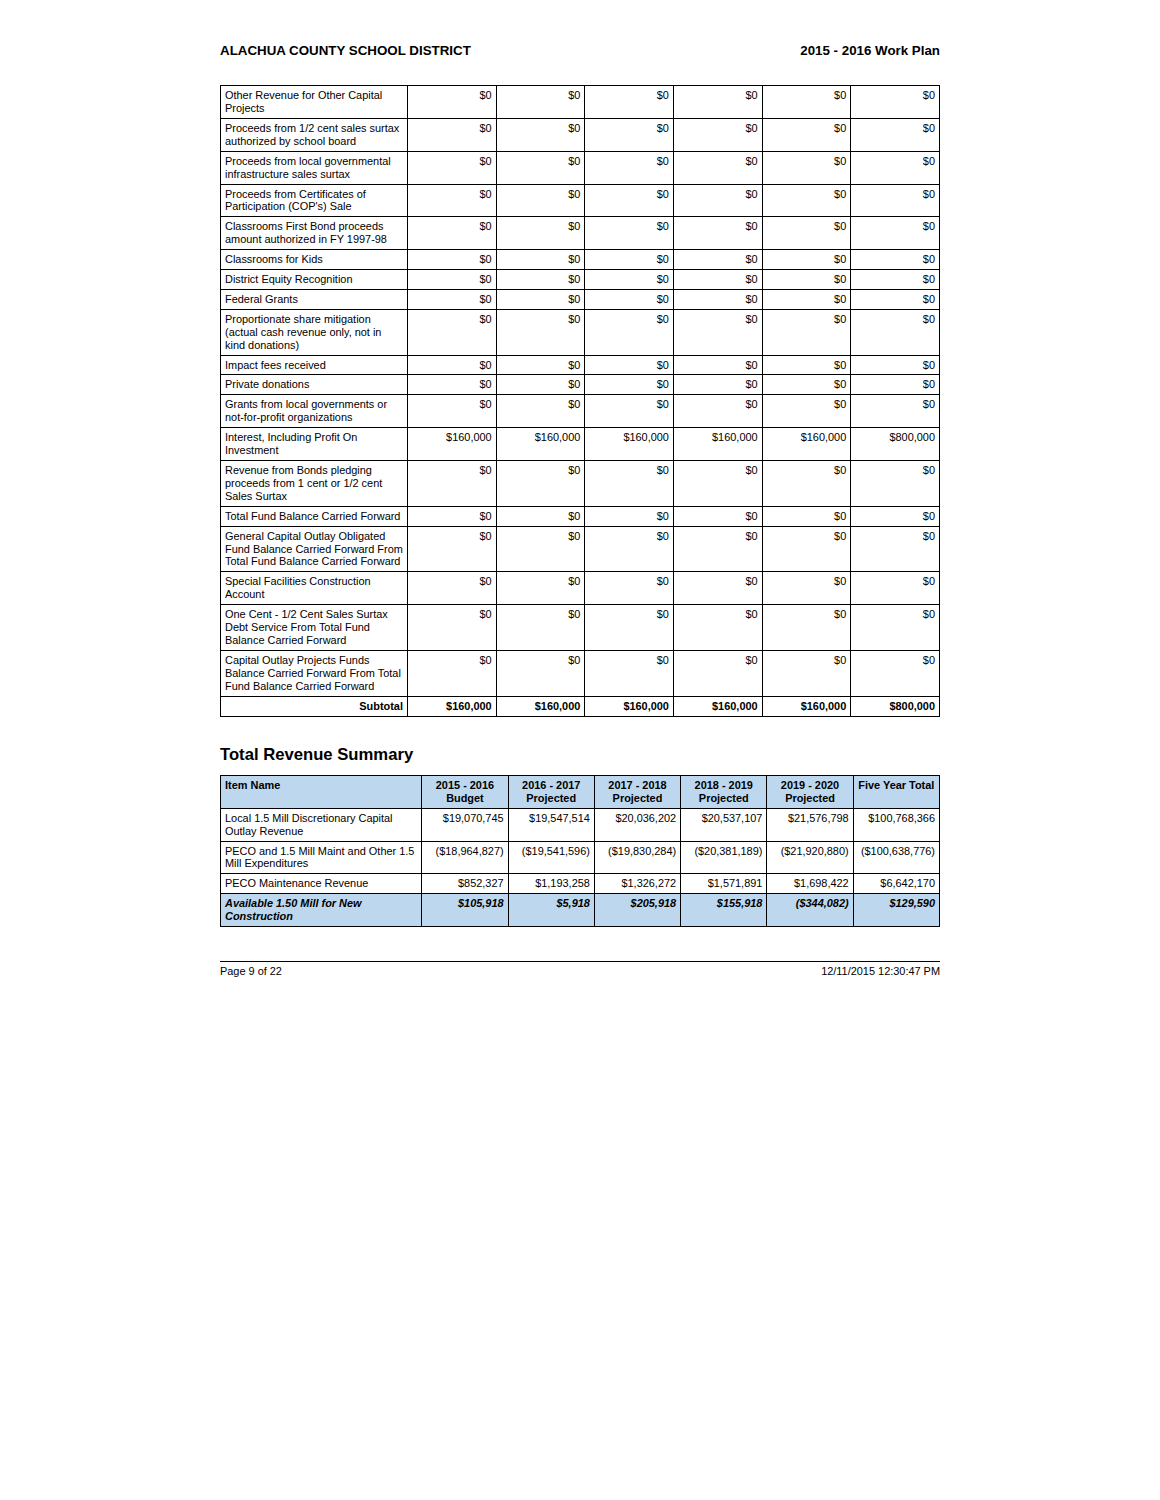ALACHUA COUNTY SCHOOL DISTRICT
2015 - 2016 Work Plan
| Other Revenue for Other Capital Projects | $0 | $0 | $0 | $0 | $0 | $0 |
| Proceeds from 1/2 cent sales surtax authorized by school board | $0 | $0 | $0 | $0 | $0 | $0 |
| Proceeds from local governmental infrastructure sales surtax | $0 | $0 | $0 | $0 | $0 | $0 |
| Proceeds from Certificates of Participation (COP's) Sale | $0 | $0 | $0 | $0 | $0 | $0 |
| Classrooms First Bond proceeds amount authorized in FY 1997-98 | $0 | $0 | $0 | $0 | $0 | $0 |
| Classrooms for Kids | $0 | $0 | $0 | $0 | $0 | $0 |
| District Equity Recognition | $0 | $0 | $0 | $0 | $0 | $0 |
| Federal Grants | $0 | $0 | $0 | $0 | $0 | $0 |
| Proportionate share mitigation (actual cash revenue only, not in kind donations) | $0 | $0 | $0 | $0 | $0 | $0 |
| Impact fees received | $0 | $0 | $0 | $0 | $0 | $0 |
| Private donations | $0 | $0 | $0 | $0 | $0 | $0 |
| Grants from local governments or not-for-profit organizations | $0 | $0 | $0 | $0 | $0 | $0 |
| Interest, Including Profit On Investment | $160,000 | $160,000 | $160,000 | $160,000 | $160,000 | $800,000 |
| Revenue from Bonds pledging proceeds from 1 cent or 1/2 cent Sales Surtax | $0 | $0 | $0 | $0 | $0 | $0 |
| Total Fund Balance Carried Forward | $0 | $0 | $0 | $0 | $0 | $0 |
| General Capital Outlay Obligated Fund Balance Carried Forward From Total Fund Balance Carried Forward | $0 | $0 | $0 | $0 | $0 | $0 |
| Special Facilities Construction Account | $0 | $0 | $0 | $0 | $0 | $0 |
| One Cent - 1/2 Cent Sales Surtax Debt Service From Total Fund Balance Carried Forward | $0 | $0 | $0 | $0 | $0 | $0 |
| Capital Outlay Projects Funds Balance Carried Forward From Total Fund Balance Carried Forward | $0 | $0 | $0 | $0 | $0 | $0 |
| Subtotal | $160,000 | $160,000 | $160,000 | $160,000 | $160,000 | $800,000 |
Total Revenue Summary
| Item Name | 2015 - 2016 Budget | 2016 - 2017 Projected | 2017 - 2018 Projected | 2018 - 2019 Projected | 2019 - 2020 Projected | Five Year Total |
| --- | --- | --- | --- | --- | --- | --- |
| Local 1.5 Mill Discretionary Capital Outlay Revenue | $19,070,745 | $19,547,514 | $20,036,202 | $20,537,107 | $21,576,798 | $100,768,366 |
| PECO and 1.5 Mill Maint and Other 1.5 Mill Expenditures | ($18,964,827) | ($19,541,596) | ($19,830,284) | ($20,381,189) | ($21,920,880) | ($100,638,776) |
| PECO Maintenance Revenue | $852,327 | $1,193,258 | $1,326,272 | $1,571,891 | $1,698,422 | $6,642,170 |
| Available 1.50 Mill for New Construction | $105,918 | $5,918 | $205,918 | $155,918 | ($344,082) | $129,590 |
Page 9 of 22
12/11/2015 12:30:47 PM